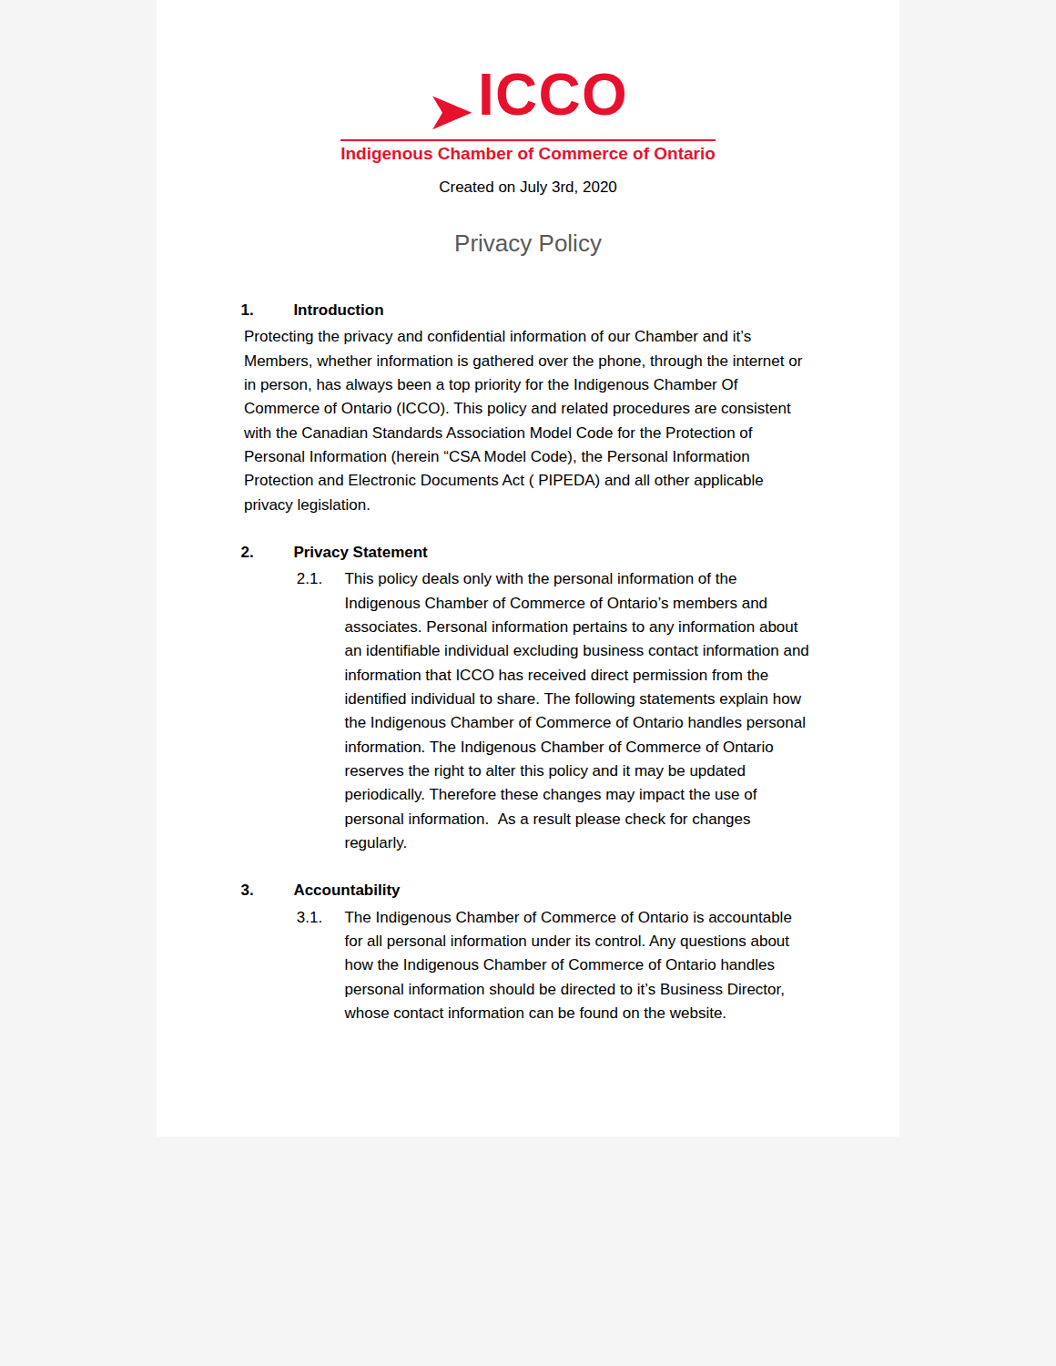➤ICCO
Indigenous Chamber of Commerce of Ontario
Created on July 3rd, 2020
Privacy Policy
Introduction
Protecting the privacy and confidential information of our Chamber and it’s Members, whether information is gathered over the phone, through the internet or in person, has always been a top priority for the Indigenous Chamber Of Commerce of Ontario (ICCO). This policy and related procedures are consistent with the Canadian Standards Association Model Code for the Protection of Personal Information (herein “CSA Model Code), the Personal Information Protection and Electronic Documents Act ( PIPEDA) and all other applicable privacy legislation.
Privacy Statement
This policy deals only with the personal information of the Indigenous Chamber of Commerce of Ontario’s members and associates. Personal information pertains to any information about an identifiable individual excluding business contact information and information that ICCO has received direct permission from the identified individual to share. The following statements explain how the Indigenous Chamber of Commerce of Ontario handles personal information. The Indigenous Chamber of Commerce of Ontario reserves the right to alter this policy and it may be updated periodically. Therefore these changes may impact the use of personal information. As a result please check for changes regularly.
Accountability
The Indigenous Chamber of Commerce of Ontario is accountable for all personal information under its control. Any questions about how the Indigenous Chamber of Commerce of Ontario handles personal information should be directed to it’s Business Director, whose contact information can be found on the website.